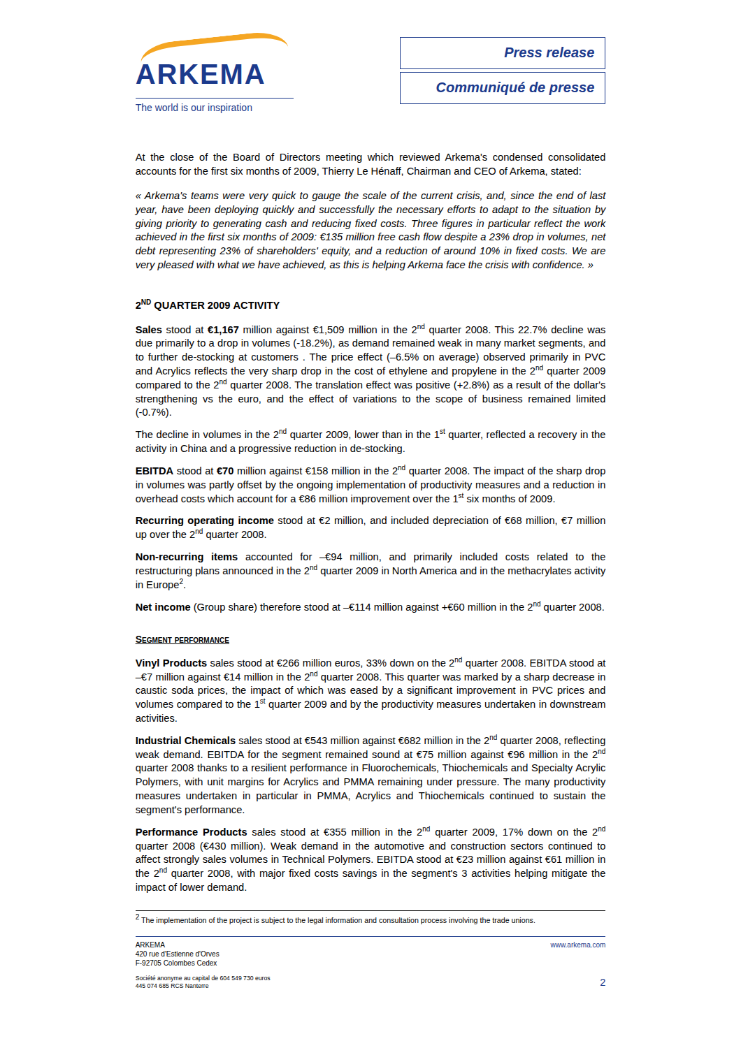ARKEMA
The world is our inspiration
Press release
Communiqué de presse
At the close of the Board of Directors meeting which reviewed Arkema's condensed consolidated accounts for the first six months of 2009, Thierry Le Hénaff, Chairman and CEO of Arkema, stated:
« Arkema's teams were very quick to gauge the scale of the current crisis, and, since the end of last year, have been deploying quickly and successfully the necessary efforts to adapt to the situation by giving priority to generating cash and reducing fixed costs. Three figures in particular reflect the work achieved in the first six months of 2009: €135 million free cash flow despite a 23% drop in volumes, net debt representing 23% of shareholders' equity, and a reduction of around 10% in fixed costs. We are very pleased with what we have achieved, as this is helping Arkema face the crisis with confidence. »
2ND QUARTER 2009 ACTIVITY
Sales stood at €1,167 million against €1,509 million in the 2nd quarter 2008. This 22.7% decline was due primarily to a drop in volumes (-18.2%), as demand remained weak in many market segments, and to further de-stocking at customers . The price effect (–6.5% on average) observed primarily in PVC and Acrylics reflects the very sharp drop in the cost of ethylene and propylene in the 2nd quarter 2009 compared to the 2nd quarter 2008. The translation effect was positive (+2.8%) as a result of the dollar's strengthening vs the euro, and the effect of variations to the scope of business remained limited (-0.7%).
The decline in volumes in the 2nd quarter 2009, lower than in the 1st quarter, reflected a recovery in the activity in China and a progressive reduction in de-stocking.
EBITDA stood at €70 million against €158 million in the 2nd quarter 2008. The impact of the sharp drop in volumes was partly offset by the ongoing implementation of productivity measures and a reduction in overhead costs which account for a €86 million improvement over the 1st six months of 2009.
Recurring operating income stood at €2 million, and included depreciation of €68 million, €7 million up over the 2nd quarter 2008.
Non-recurring items accounted for –€94 million, and primarily included costs related to the restructuring plans announced in the 2nd quarter 2009 in North America and in the methacrylates activity in Europe2.
Net income (Group share) therefore stood at –€114 million against +€60 million in the 2nd quarter 2008.
Segment performance
Vinyl Products sales stood at €266 million euros, 33% down on the 2nd quarter 2008. EBITDA stood at –€7 million against €14 million in the 2nd quarter 2008. This quarter was marked by a sharp decrease in caustic soda prices, the impact of which was eased by a significant improvement in PVC prices and volumes compared to the 1st quarter 2009 and by the productivity measures undertaken in downstream activities.
Industrial Chemicals sales stood at €543 million against €682 million in the 2nd quarter 2008, reflecting weak demand. EBITDA for the segment remained sound at €75 million against €96 million in the 2nd quarter 2008 thanks to a resilient performance in Fluorochemicals, Thiochemicals and Specialty Acrylic Polymers, with unit margins for Acrylics and PMMA remaining under pressure. The many productivity measures undertaken in particular in PMMA, Acrylics and Thiochemicals continued to sustain the segment's performance.
Performance Products sales stood at €355 million in the 2nd quarter 2009, 17% down on the 2nd quarter 2008 (€430 million). Weak demand in the automotive and construction sectors continued to affect strongly sales volumes in Technical Polymers. EBITDA stood at €23 million against €61 million in the 2nd quarter 2008, with major fixed costs savings in the segment's 3 activities helping mitigate the impact of lower demand.
2 The implementation of the project is subject to the legal information and consultation process involving the trade unions.
www.arkema.com
ARKEMA
420 rue d'Estienne d'Orves
F-92705 Colombes Cedex
Société anonyme au capital de 604 549 730 euros
445 074 685 RCS Nanterre
2